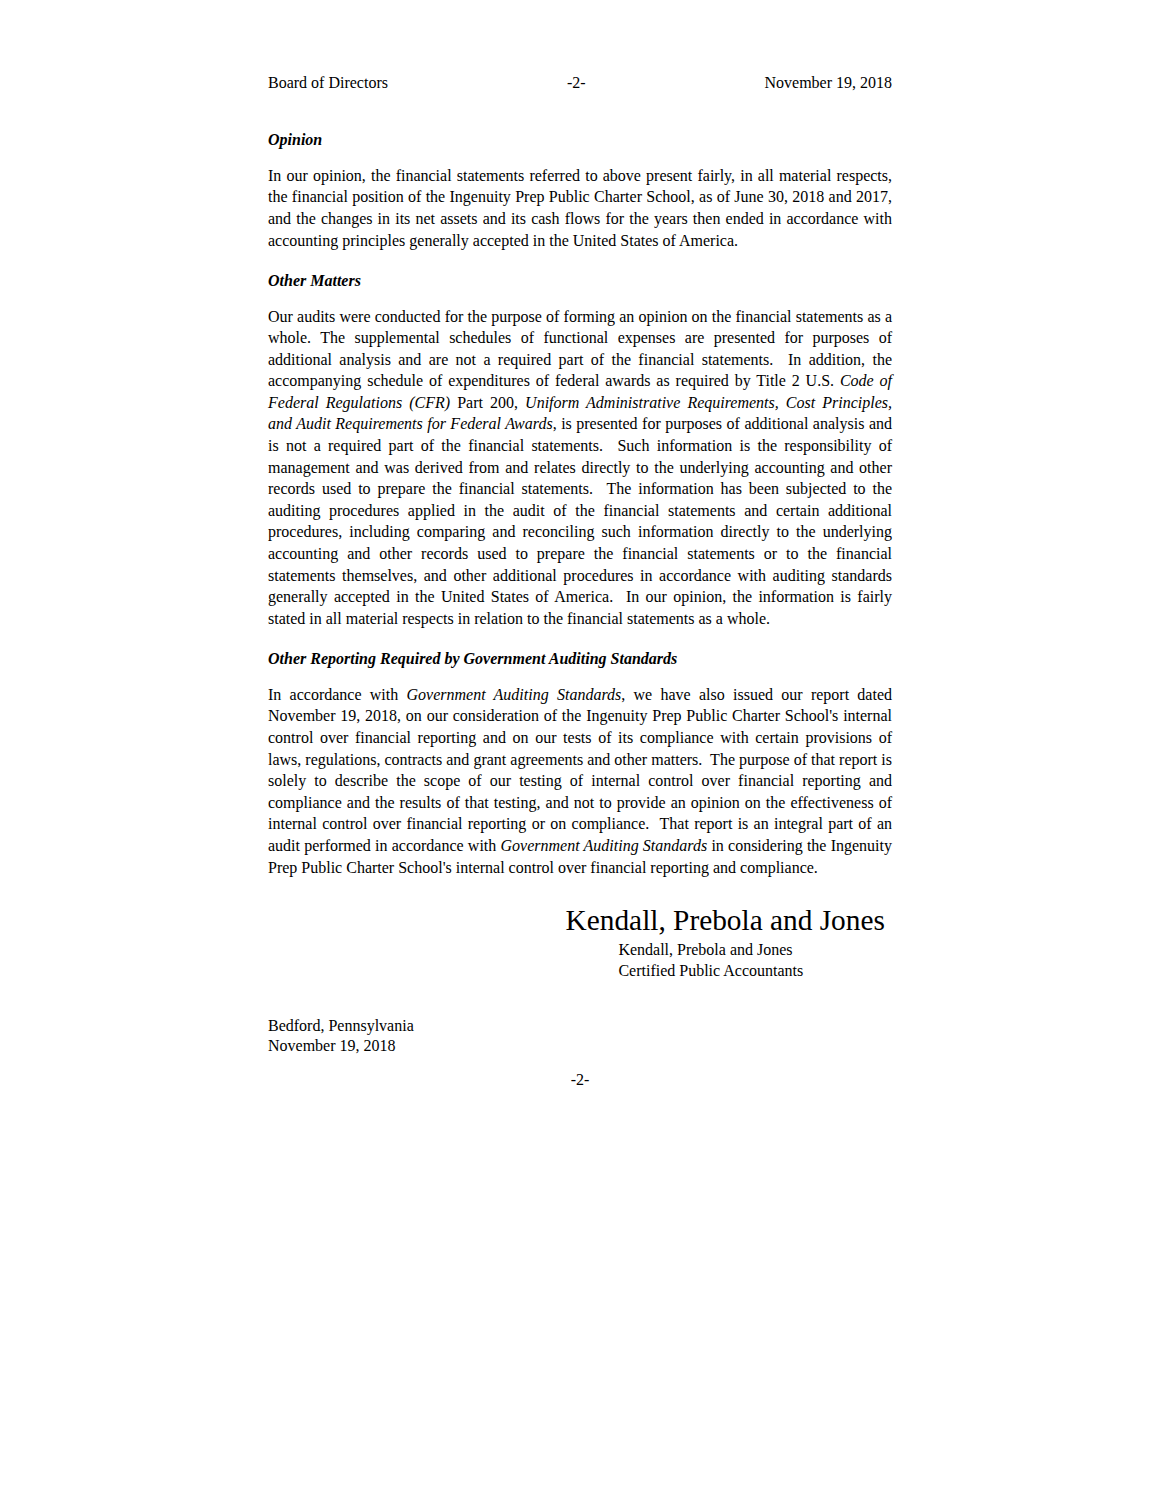Board of Directors
-2-
November 19, 2018
Opinion
In our opinion, the financial statements referred to above present fairly, in all material respects, the financial position of the Ingenuity Prep Public Charter School, as of June 30, 2018 and 2017, and the changes in its net assets and its cash flows for the years then ended in accordance with accounting principles generally accepted in the United States of America.
Other Matters
Our audits were conducted for the purpose of forming an opinion on the financial statements as a whole. The supplemental schedules of functional expenses are presented for purposes of additional analysis and are not a required part of the financial statements. In addition, the accompanying schedule of expenditures of federal awards as required by Title 2 U.S. Code of Federal Regulations (CFR) Part 200, Uniform Administrative Requirements, Cost Principles, and Audit Requirements for Federal Awards, is presented for purposes of additional analysis and is not a required part of the financial statements. Such information is the responsibility of management and was derived from and relates directly to the underlying accounting and other records used to prepare the financial statements. The information has been subjected to the auditing procedures applied in the audit of the financial statements and certain additional procedures, including comparing and reconciling such information directly to the underlying accounting and other records used to prepare the financial statements or to the financial statements themselves, and other additional procedures in accordance with auditing standards generally accepted in the United States of America. In our opinion, the information is fairly stated in all material respects in relation to the financial statements as a whole.
Other Reporting Required by Government Auditing Standards
In accordance with Government Auditing Standards, we have also issued our report dated November 19, 2018, on our consideration of the Ingenuity Prep Public Charter School's internal control over financial reporting and on our tests of its compliance with certain provisions of laws, regulations, contracts and grant agreements and other matters. The purpose of that report is solely to describe the scope of our testing of internal control over financial reporting and compliance and the results of that testing, and not to provide an opinion on the effectiveness of internal control over financial reporting or on compliance. That report is an integral part of an audit performed in accordance with Government Auditing Standards in considering the Ingenuity Prep Public Charter School's internal control over financial reporting and compliance.
Kendall, Prebola and Jones
Kendall, Prebola and Jones
Certified Public Accountants
Bedford, Pennsylvania
November 19, 2018
-2-